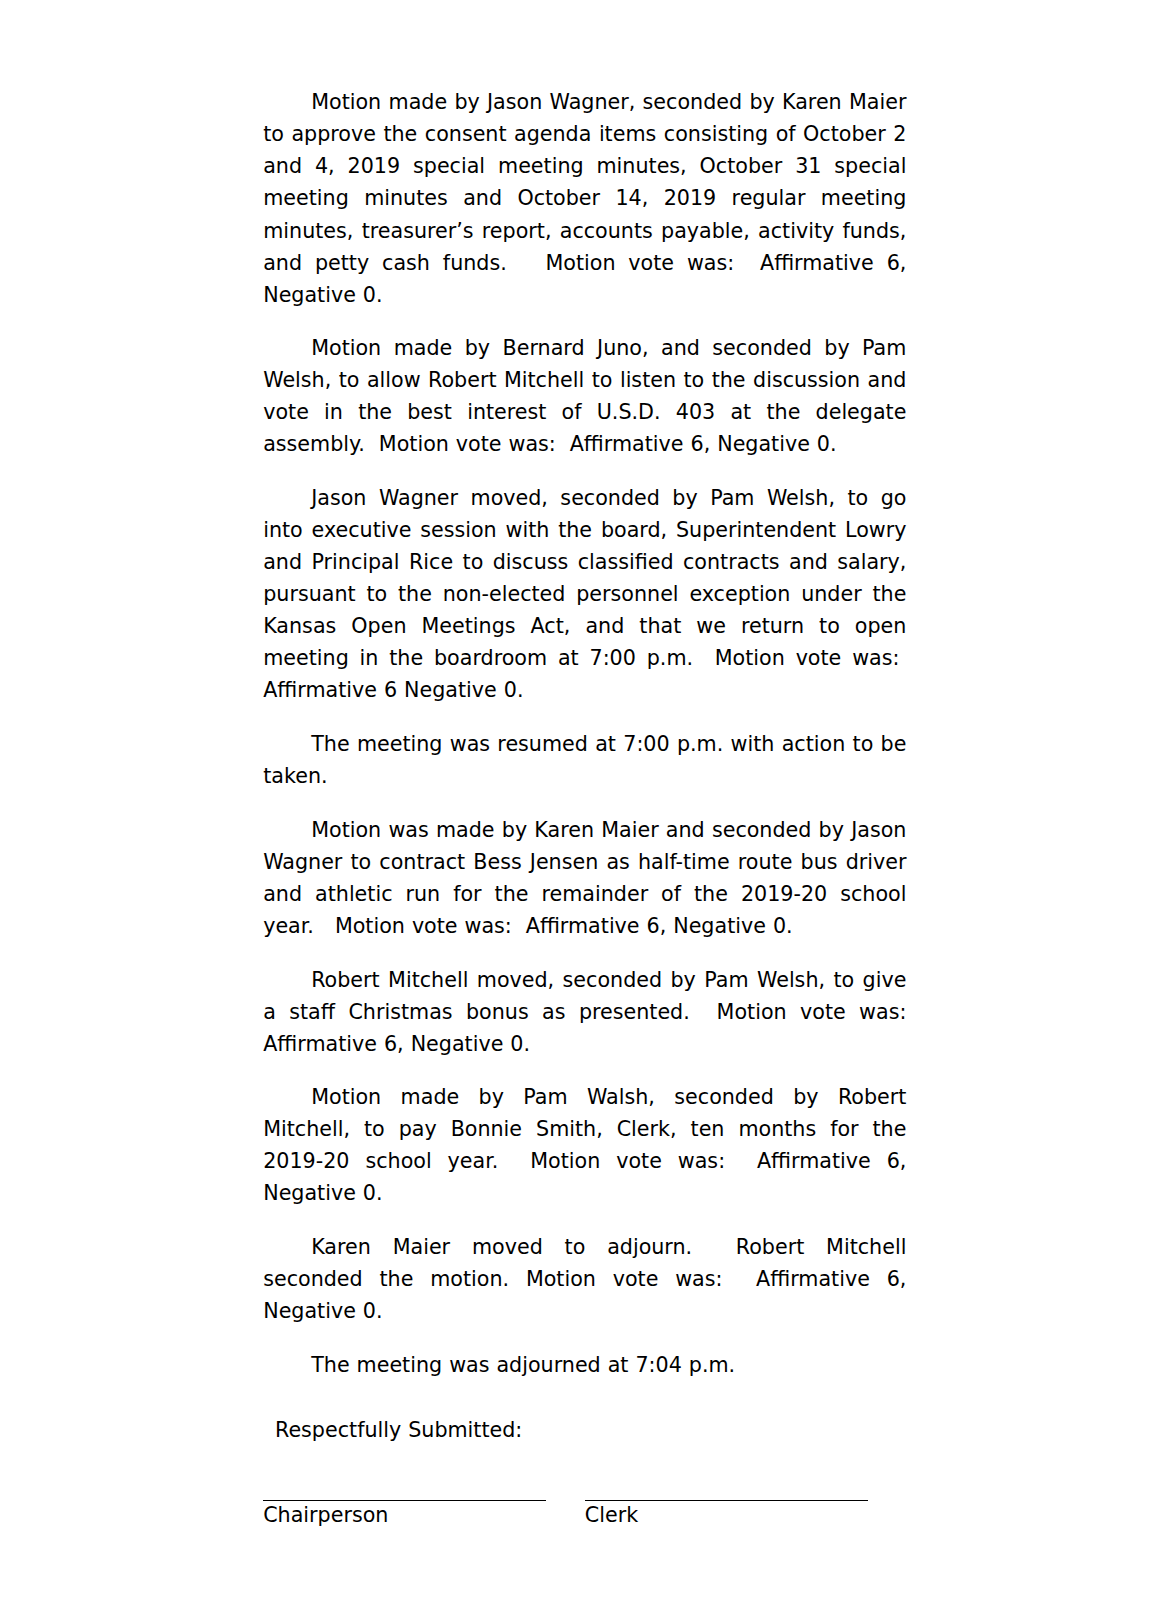Motion made by Jason Wagner, seconded by Karen Maier to approve the consent agenda items consisting of October 2 and 4, 2019 special meeting minutes, October 31 special meeting minutes and October 14, 2019 regular meeting minutes, treasurer’s report, accounts payable, activity funds, and petty cash funds. Motion vote was: Affirmative 6, Negative 0.
Motion made by Bernard Juno, and seconded by Pam Welsh, to allow Robert Mitchell to listen to the discussion and vote in the best interest of U.S.D. 403 at the delegate assembly. Motion vote was: Affirmative 6, Negative 0.
Jason Wagner moved, seconded by Pam Welsh, to go into executive session with the board, Superintendent Lowry and Principal Rice to discuss classified contracts and salary, pursuant to the non-elected personnel exception under the Kansas Open Meetings Act, and that we return to open meeting in the boardroom at 7:00 p.m. Motion vote was: Affirmative 6 Negative 0.
The meeting was resumed at 7:00 p.m. with action to be taken.
Motion was made by Karen Maier and seconded by Jason Wagner to contract Bess Jensen as half-time route bus driver and athletic run for the remainder of the 2019-20 school year. Motion vote was: Affirmative 6, Negative 0.
Robert Mitchell moved, seconded by Pam Welsh, to give a staff Christmas bonus as presented. Motion vote was: Affirmative 6, Negative 0.
Motion made by Pam Walsh, seconded by Robert Mitchell, to pay Bonnie Smith, Clerk, ten months for the 2019-20 school year. Motion vote was: Affirmative 6, Negative 0.
Karen Maier moved to adjourn. Robert Mitchell seconded the motion. Motion vote was: Affirmative 6, Negative 0.
The meeting was adjourned at 7:04 p.m.
Respectfully Submitted:
| Chairperson | Clerk |